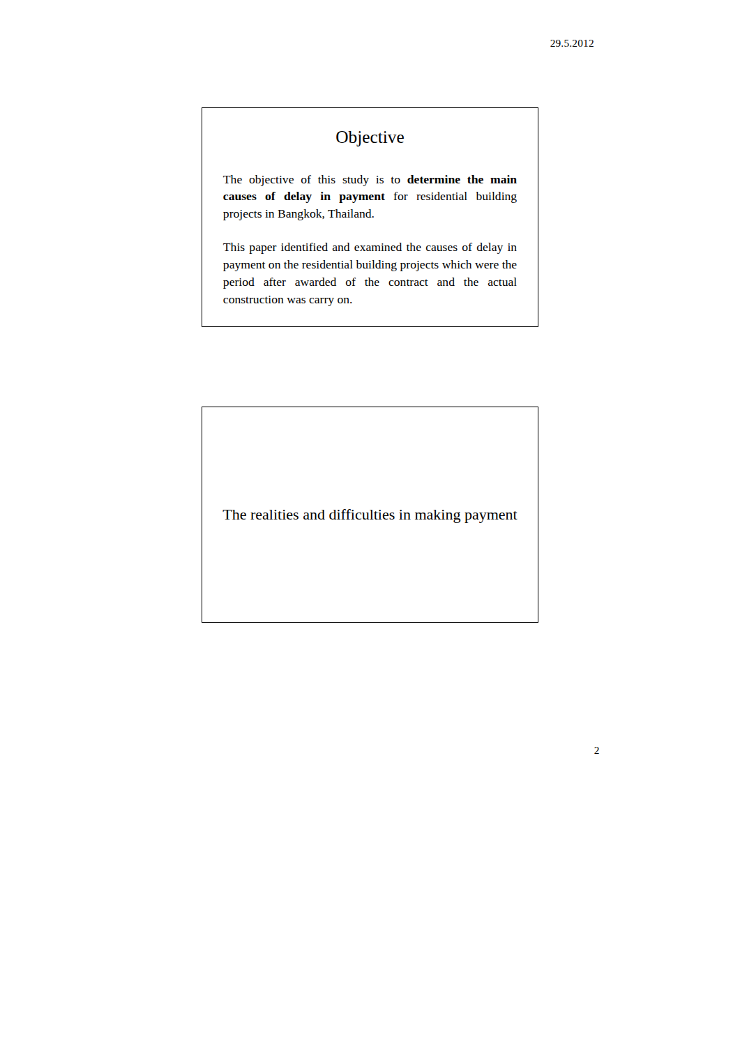29.5.2012
Objective
The objective of this study is to determine the main causes of delay in payment for residential building projects in Bangkok, Thailand.
This paper identified and examined the causes of delay in payment on the residential building projects which were the period after awarded of the contract and the actual construction was carry on.
The realities and difficulties in making payment
2